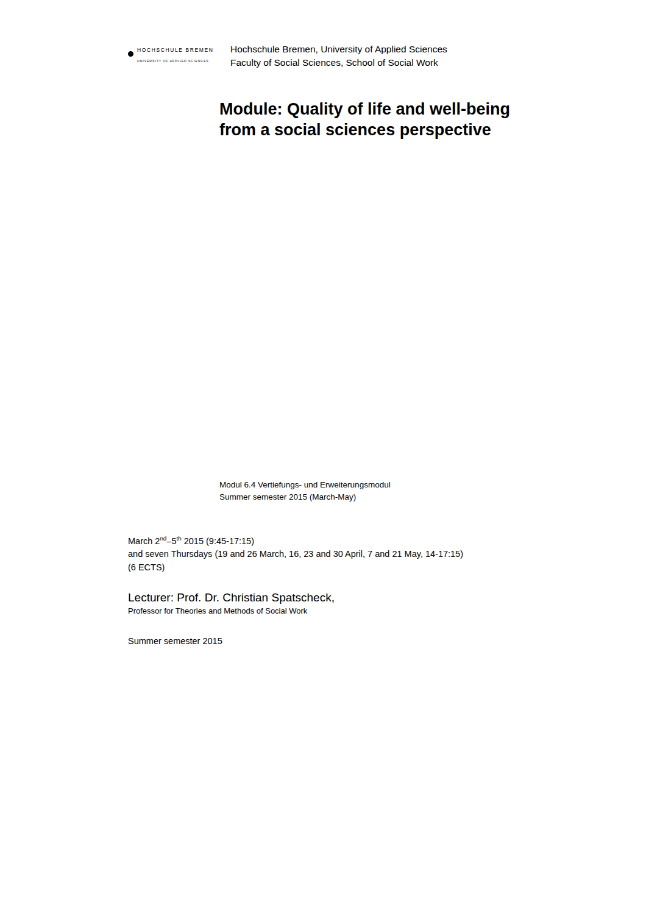HOCHSCHULE BREMEN
UNIVERSITY OF APPLIED SCIENCES
Hochschule Bremen, University of Applied Sciences
Faculty of Social Sciences, School of Social Work
Module: Quality of life and well-being from a social sciences perspective
Modul 6.4 Vertiefungs- und Erweiterungsmodul
Summer semester 2015 (March-May)
March 2nd–5th 2015 (9:45-17:15)
and seven Thursdays (19 and 26 March, 16, 23 and 30 April, 7 and 21 May, 14-17:15)
(6 ECTS)
Lecturer: Prof. Dr. Christian Spatscheck,
Professor for Theories and Methods of Social Work
Summer semester 2015